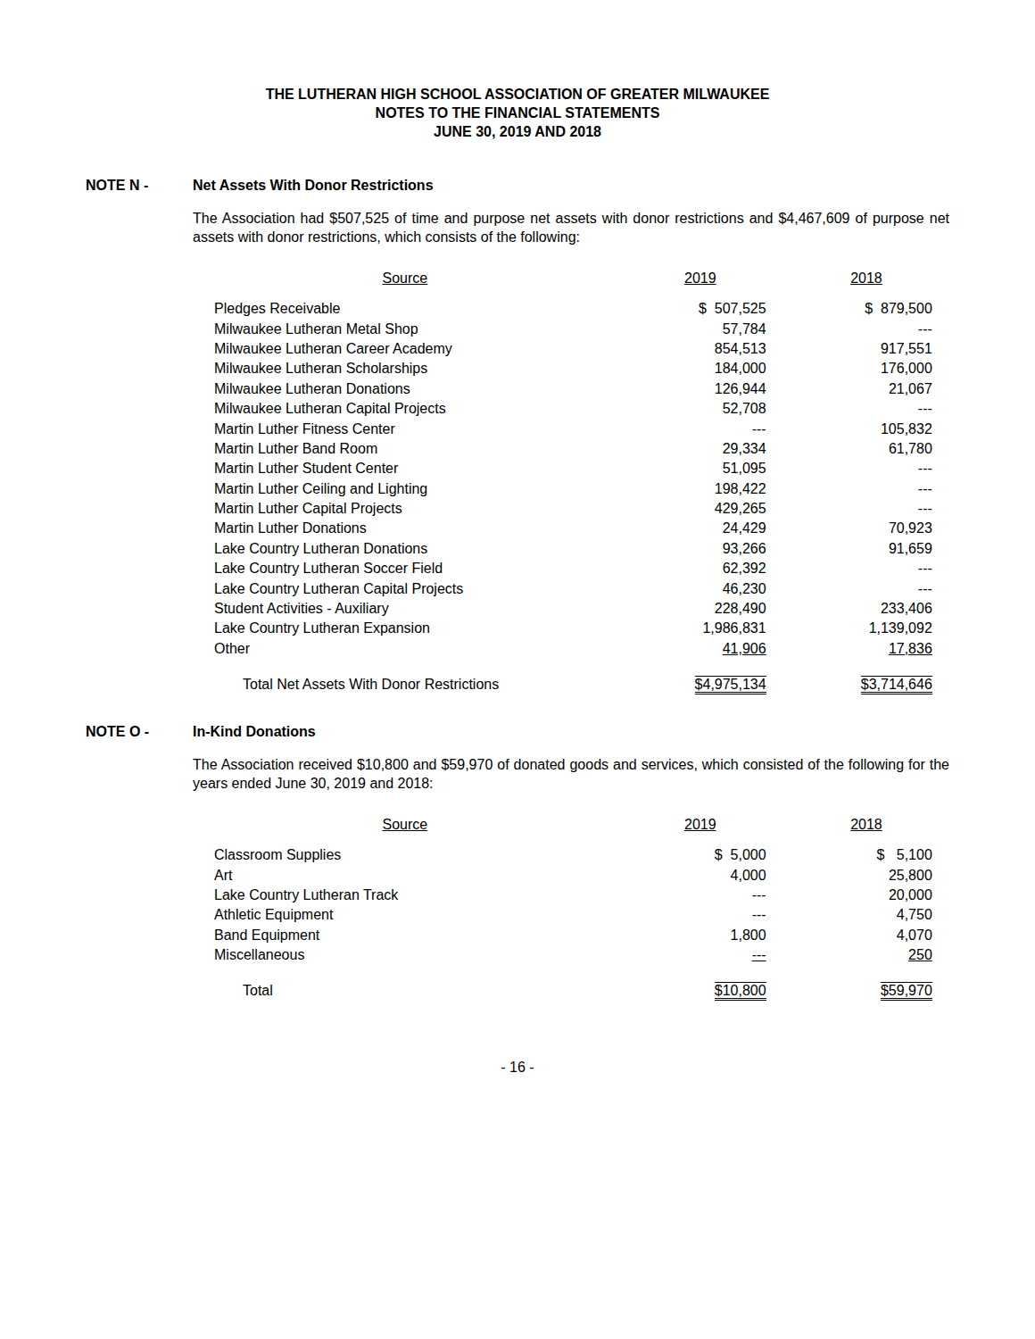THE LUTHERAN HIGH SCHOOL ASSOCIATION OF GREATER MILWAUKEE
NOTES TO THE FINANCIAL STATEMENTS
JUNE 30, 2019 AND 2018
NOTE N -
Net Assets With Donor Restrictions
The Association had $507,525 of time and purpose net assets with donor restrictions and $4,467,609 of purpose net assets with donor restrictions, which consists of the following:
| Source | 2019 | 2018 |
| --- | --- | --- |
| Pledges Receivable | $ 507,525 | $ 879,500 |
| Milwaukee Lutheran Metal Shop | 57,784 | --- |
| Milwaukee Lutheran Career Academy | 854,513 | 917,551 |
| Milwaukee Lutheran Scholarships | 184,000 | 176,000 |
| Milwaukee Lutheran Donations | 126,944 | 21,067 |
| Milwaukee Lutheran Capital Projects | 52,708 | --- |
| Martin Luther Fitness Center | --- | 105,832 |
| Martin Luther Band Room | 29,334 | 61,780 |
| Martin Luther Student Center | 51,095 | --- |
| Martin Luther Ceiling and Lighting | 198,422 | --- |
| Martin Luther Capital Projects | 429,265 | --- |
| Martin Luther Donations | 24,429 | 70,923 |
| Lake Country Lutheran Donations | 93,266 | 91,659 |
| Lake Country Lutheran Soccer Field | 62,392 | --- |
| Lake Country Lutheran Capital Projects | 46,230 | --- |
| Student Activities - Auxiliary | 228,490 | 233,406 |
| Lake Country Lutheran Expansion | 1,986,831 | 1,139,092 |
| Other | 41,906 | 17,836 |
| Total Net Assets With Donor Restrictions | $4,975,134 | $3,714,646 |
NOTE O -
In-Kind Donations
The Association received $10,800 and $59,970 of donated goods and services, which consisted of the following for the years ended June 30, 2019 and 2018:
| Source | 2019 | 2018 |
| --- | --- | --- |
| Classroom Supplies | $ 5,000 | $ 5,100 |
| Art | 4,000 | 25,800 |
| Lake Country Lutheran Track | --- | 20,000 |
| Athletic Equipment | --- | 4,750 |
| Band Equipment | 1,800 | 4,070 |
| Miscellaneous | --- | 250 |
| Total | $10,800 | $59,970 |
- 16 -